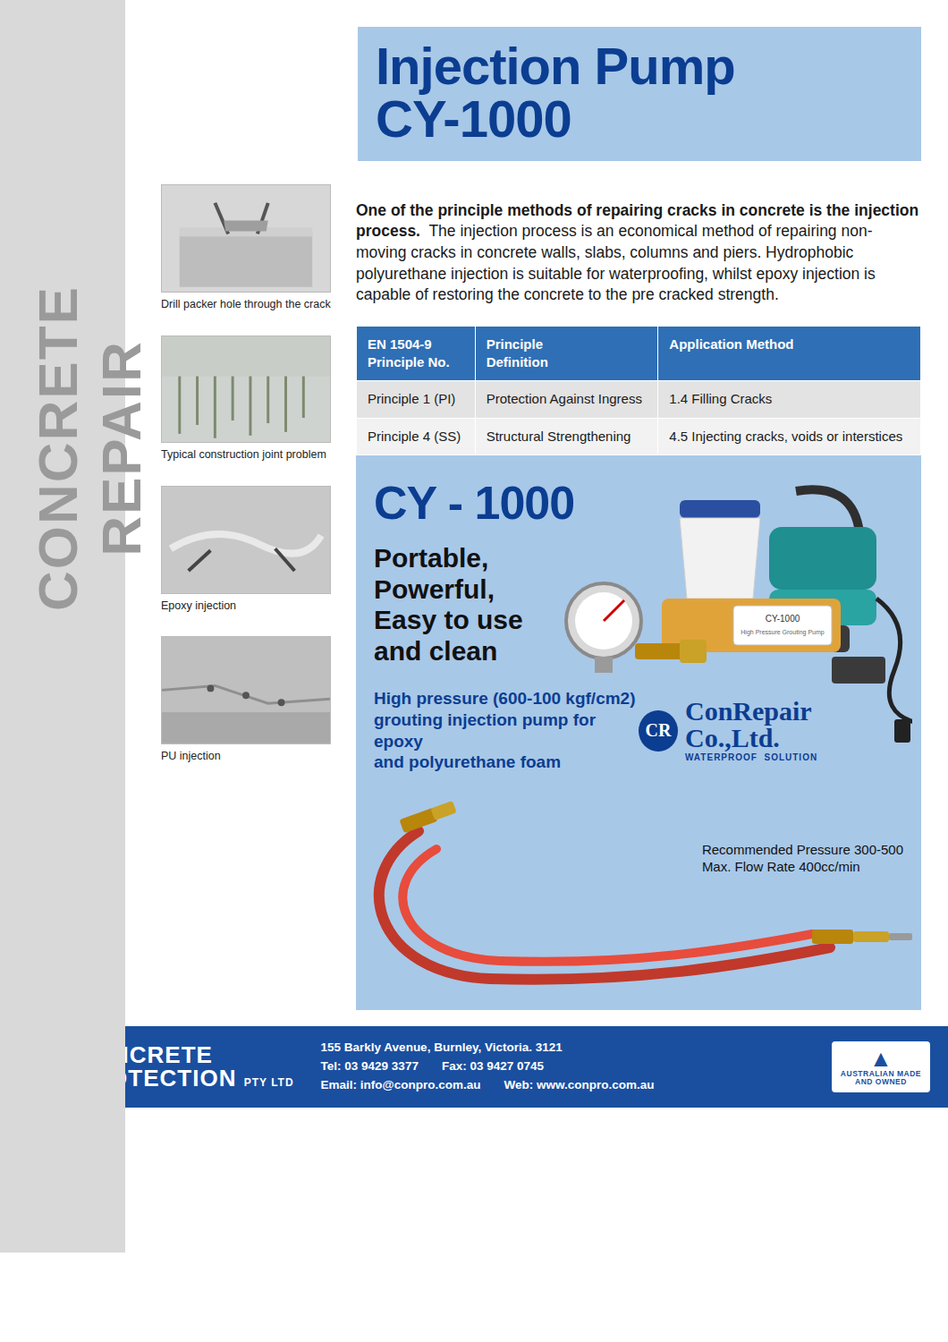January 2019
CONCRETE REPAIR
Injection Pump
CY-1000
Drill packer hole through the crack
Typical construction joint problem
Epoxy injection
PU injection
One of the principle methods of repairing cracks in concrete is the injection process. The injection process is an economical method of repairing non-moving cracks in concrete walls, slabs, columns and piers. Hydrophobic polyurethane injection is suitable for waterproofing, whilst epoxy injection is capable of restoring the concrete to the pre cracked strength.
| EN 1504-9 Principle No. | Principle Definition | Application Method |
| --- | --- | --- |
| Principle 1 (PI) | Protection Against Ingress | 1.4 Filling Cracks |
| Principle 4 (SS) | Structural Strengthening | 4.5 Injecting cracks, voids or interstices |
CY - 1000
Portable,
Powerful,
Easy to use
and clean
CY-1000 High Pressure Grouting Pump
Recommended Pressure 300-500
Max. Flow Rate 400cc/min
High pressure (600-100 kgf/cm2)
grouting injection pump for epoxy
and polyurethane foam
CR
ConRepair Co.,Ltd.
WATERPROOF SOLUTION
CP
CONCRETE
PROTECTION PTY LTD
155 Barkly Avenue, Burnley, Victoria. 3121
Tel: 03 9429 3377 Fax: 03 9427 0745
Email: info@conpro.com.au Web: www.conpro.com.au
▲
AUSTRALIAN MADE
AND OWNED